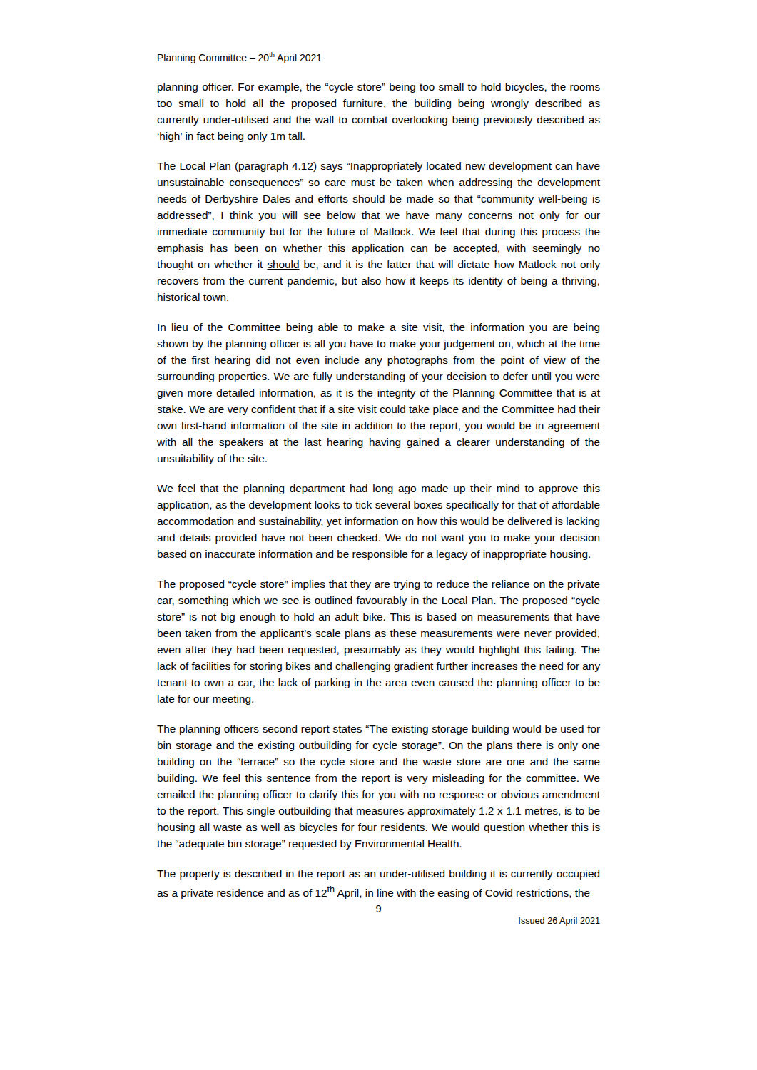Planning Committee – 20th April 2021
planning officer. For example, the “cycle store” being too small to hold bicycles, the rooms too small to hold all the proposed furniture, the building being wrongly described as currently under-utilised and the wall to combat overlooking being previously described as ‘high’ in fact being only 1m tall.
The Local Plan (paragraph 4.12) says “Inappropriately located new development can have unsustainable consequences” so care must be taken when addressing the development needs of Derbyshire Dales and efforts should be made so that “community well-being is addressed”, I think you will see below that we have many concerns not only for our immediate community but for the future of Matlock. We feel that during this process the emphasis has been on whether this application can be accepted, with seemingly no thought on whether it should be, and it is the latter that will dictate how Matlock not only recovers from the current pandemic, but also how it keeps its identity of being a thriving, historical town.
In lieu of the Committee being able to make a site visit, the information you are being shown by the planning officer is all you have to make your judgement on, which at the time of the first hearing did not even include any photographs from the point of view of the surrounding properties. We are fully understanding of your decision to defer until you were given more detailed information, as it is the integrity of the Planning Committee that is at stake. We are very confident that if a site visit could take place and the Committee had their own first-hand information of the site in addition to the report, you would be in agreement with all the speakers at the last hearing having gained a clearer understanding of the unsuitability of the site.
We feel that the planning department had long ago made up their mind to approve this application, as the development looks to tick several boxes specifically for that of affordable accommodation and sustainability, yet information on how this would be delivered is lacking and details provided have not been checked. We do not want you to make your decision based on inaccurate information and be responsible for a legacy of inappropriate housing.
The proposed “cycle store” implies that they are trying to reduce the reliance on the private car, something which we see is outlined favourably in the Local Plan. The proposed “cycle store” is not big enough to hold an adult bike. This is based on measurements that have been taken from the applicant’s scale plans as these measurements were never provided, even after they had been requested, presumably as they would highlight this failing. The lack of facilities for storing bikes and challenging gradient further increases the need for any tenant to own a car, the lack of parking in the area even caused the planning officer to be late for our meeting.
The planning officers second report states “The existing storage building would be used for bin storage and the existing outbuilding for cycle storage”. On the plans there is only one building on the “terrace” so the cycle store and the waste store are one and the same building. We feel this sentence from the report is very misleading for the committee. We emailed the planning officer to clarify this for you with no response or obvious amendment to the report. This single outbuilding that measures approximately 1.2 x 1.1 metres, is to be housing all waste as well as bicycles for four residents. We would question whether this is the “adequate bin storage” requested by Environmental Health.
The property is described in the report as an under-utilised building it is currently occupied as a private residence and as of 12th April, in line with the easing of Covid restrictions, the
9
Issued 26 April 2021